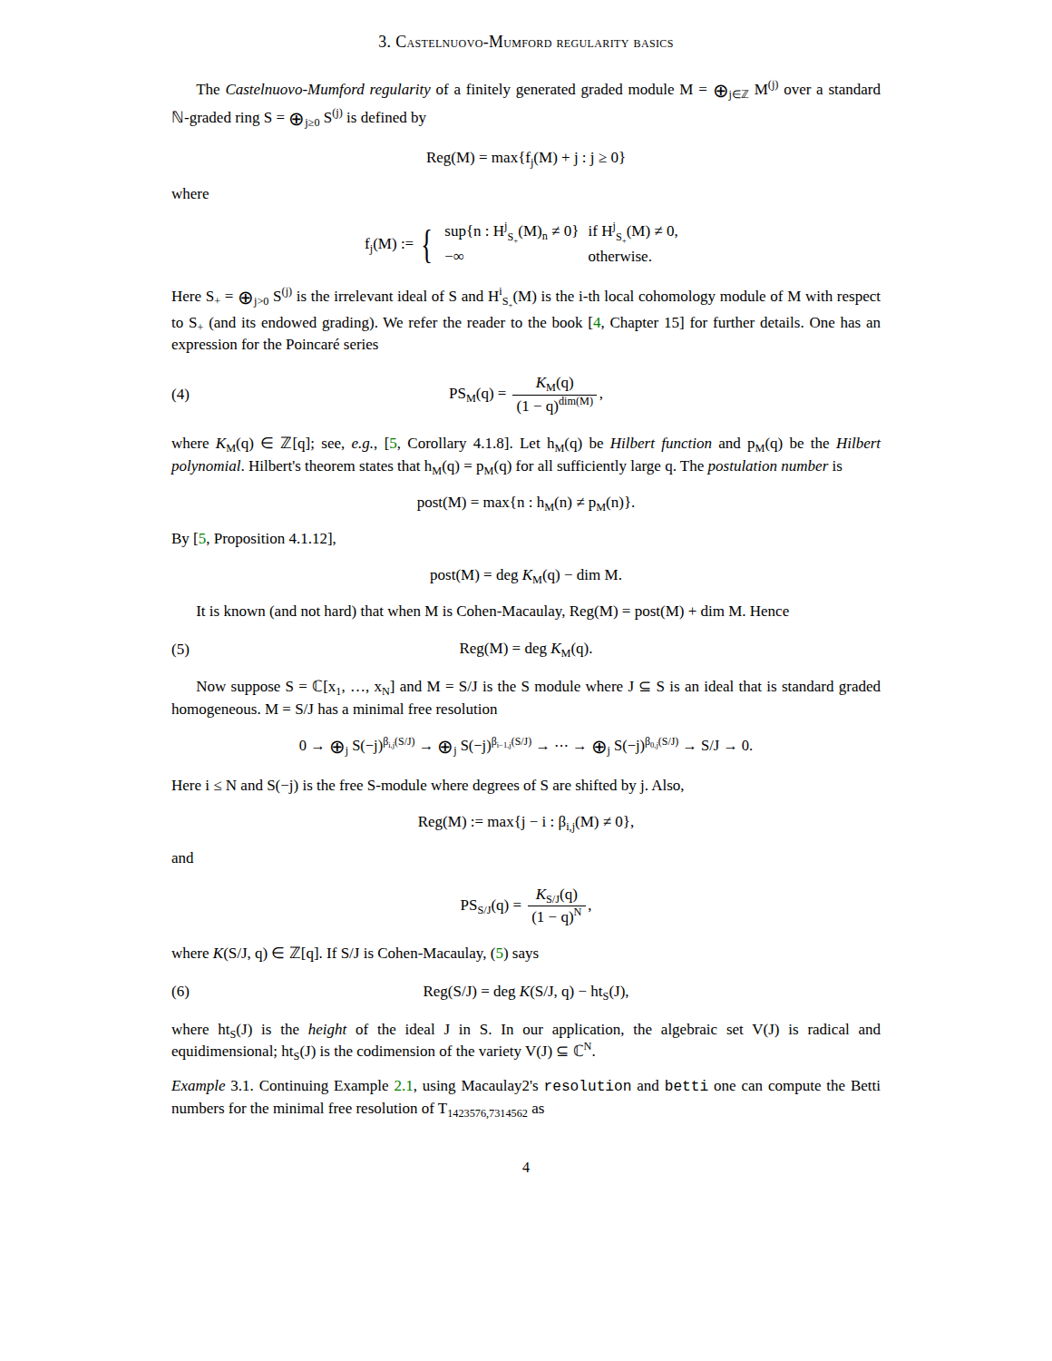3. Castelnuovo-Mumford regularity basics
The Castelnuovo-Mumford regularity of a finitely generated graded module M = ⊕j∈ℤ M(j) over a standard ℕ-graded ring S = ⊕j≥0 S(j) is defined by
Reg(M) = max{fj(M) + j : j ≥ 0}
where
fj(M) := {
| sup{n : H j S + (M) n ≠ 0} | if H j S + (M) ≠ 0, |
| −∞ | otherwise. |
Here S+ = ⊕j>0 S(j) is the irrelevant ideal of S and HiS+(M) is the i-th local cohomology module of M with respect to S+ (and its endowed grading). We refer the reader to the book [4, Chapter 15] for further details. One has an expression for the Poincaré series
(4) PSM(q) = KM(q)(1 − q)dim(M),
where KM(q) ∈ ℤ[q]; see, e.g., [5, Corollary 4.1.8]. Let hM(q) be Hilbert function and pM(q) be the Hilbert polynomial. Hilbert's theorem states that hM(q) = pM(q) for all sufficiently large q. The postulation number is
post(M) = max{n : hM(n) ≠ pM(n)}.
By [5, Proposition 4.1.12],
post(M) = deg KM(q) − dim M.
It is known (and not hard) that when M is Cohen-Macaulay, Reg(M) = post(M) + dim M. Hence
(5) Reg(M) = deg KM(q).
Now suppose S = ℂ[x1, …, xN] and M = S/J is the S module where J ⊆ S is an ideal that is standard graded homogeneous. M = S/J has a minimal free resolution
0 → ⊕j S(−j)βi,j(S/J) → ⊕j S(−j)βi−1,j(S/J) → ⋯ → ⊕j S(−j)β0,j(S/J) → S/J → 0.
Here i ≤ N and S(−j) is the free S-module where degrees of S are shifted by j. Also,
Reg(M) := max{j − i : βi,j(M) ≠ 0},
and
PSS/J(q) = KS/J(q)(1 − q)N,
where K(S/J, q) ∈ ℤ[q]. If S/J is Cohen-Macaulay, (5) says
(6) Reg(S/J) = deg K(S/J, q) − htS(J),
where htS(J) is the height of the ideal J in S. In our application, the algebraic set V(J) is radical and equidimensional; htS(J) is the codimension of the variety V(J) ⊆ ℂN.
Example 3.1. Continuing Example 2.1, using Macaulay2's resolution and betti one can compute the Betti numbers for the minimal free resolution of T1423576,7314562 as
4